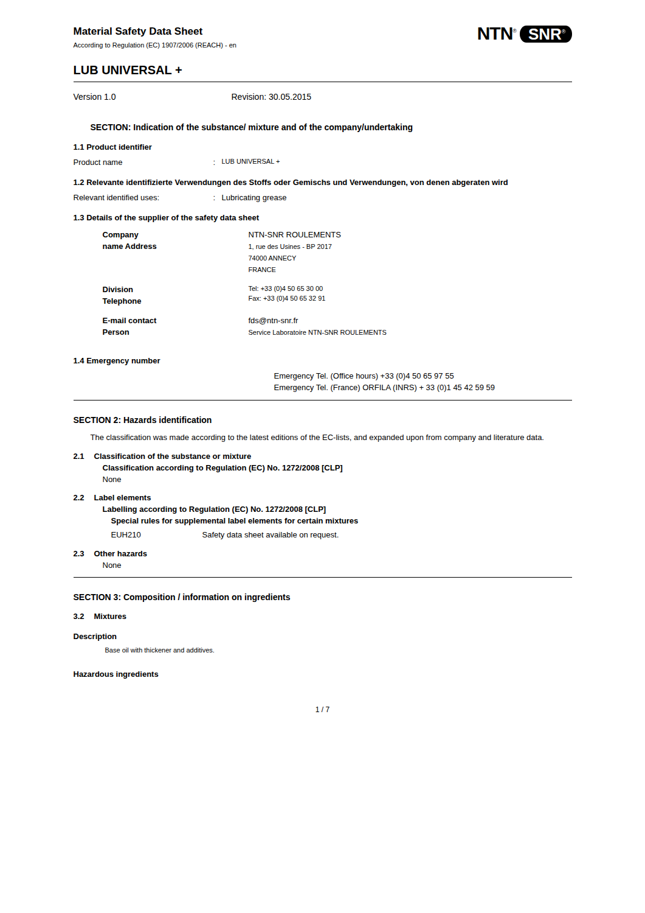Material Safety Data Sheet
According to Regulation (EC) 1907/2006 (REACH) - en
NTN®SNR®
LUB UNIVERSAL +
Version 1.0
Revision: 30.05.2015
SECTION: Indication of the substance/ mixture and of the company/undertaking
1.1 Product identifier
Product name
:
LUB UNIVERSAL +
1.2 Relevante identifizierte Verwendungen des Stoffs oder Gemischs und Verwendungen, von denen abgeraten wird
Relevant identified uses:
:
Lubricating grease
1.3 Details of the supplier of the safety data sheet
| Company name Address | NTN-SNR ROULEMENTS 1, rue des Usines - BP 2017 74000 ANNECY FRANCE |
| Division Telephone | Tel: +33 (0)4 50 65 30 00 Fax: +33 (0)4 50 65 32 91 |
| E-mail contact Person | fds@ntn-snr.fr Service Laboratoire NTN-SNR ROULEMENTS |
1.4 Emergency number
Emergency Tel. (Office hours) +33 (0)4 50 65 97 55
Emergency Tel. (France) ORFILA (INRS) + 33 (0)1 45 42 59 59
SECTION 2: Hazards identification
The classification was made according to the latest editions of the EC-lists, and expanded upon from company and literature data.
2.1
Classification of the substance or mixture
Classification according to Regulation (EC) No. 1272/2008 [CLP]
None
2.2
Label elements
Labelling according to Regulation (EC) No. 1272/2008 [CLP]
Special rules for supplemental label elements for certain mixtures
EUH210
Safety data sheet available on request.
2.3
Other hazards
None
SECTION 3: Composition / information on ingredients
3.2
Mixtures
Description
Base oil with thickener and additives.
Hazardous ingredients
1 / 7